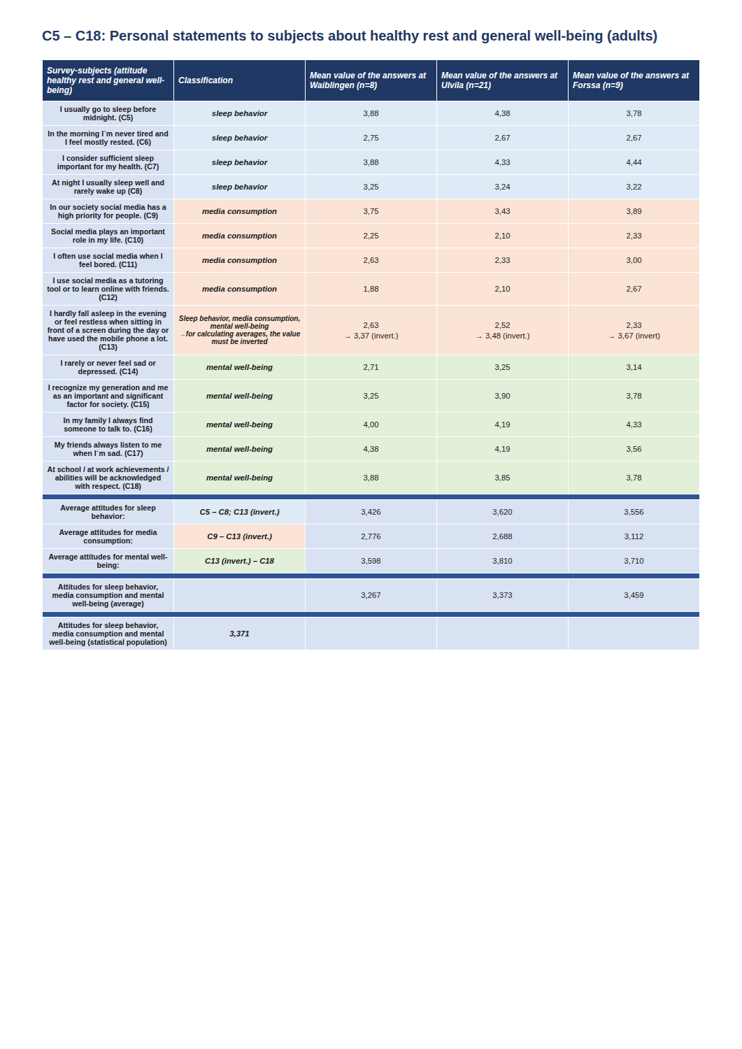C5 – C18: Personal statements to subjects about healthy rest and general well-being (adults)
| Survey-subjects (attitude healthy rest and general well-being) | Classification | Mean value of the answers at Waiblingen (n=8) | Mean value of the answers at Ulvila (n=21) | Mean value of the answers at Forssa (n=9) |
| --- | --- | --- | --- | --- |
| I usually go to sleep before midnight. (C5) | sleep behavior | 3,88 | 4,38 | 3,78 |
| In the morning I´m never tired and I feel mostly rested. (C6) | sleep behavior | 2,75 | 2,67 | 2,67 |
| I consider sufficient sleep important for my health. (C7) | sleep behavior | 3,88 | 4,33 | 4,44 |
| At night I usually sleep well and rarely wake up (C8) | sleep behavior | 3,25 | 3,24 | 3,22 |
| In our society social media has a high priority for people. (C9) | media consumption | 3,75 | 3,43 | 3,89 |
| Social media plays an important role in my life. (C10) | media consumption | 2,25 | 2,10 | 2,33 |
| I often use social media when I feel bored. (C11) | media consumption | 2,63 | 2,33 | 3,00 |
| I use social media as a tutoring tool or to learn online with friends. (C12) | media consumption | 1,88 | 2,10 | 2,67 |
| I hardly fall asleep in the evening or feel restless when sitting in front of a screen during the day or have used the mobile phone a lot. (C13) | Sleep behavior, media consumption, mental well-being →for calculating averages, the value must be inverted | 2,63 → 3,37 (invert.) | 2,52 → 3,48 (invert.) | 2,33 → 3,67 (invert) |
| I rarely or never feel sad or depressed. (C14) | mental well-being | 2,71 | 3,25 | 3,14 |
| I recognize my generation and me as an important and significant factor for society. (C15) | mental well-being | 3,25 | 3,90 | 3,78 |
| In my family I always find someone to talk to. (C16) | mental well-being | 4,00 | 4,19 | 4,33 |
| My friends always listen to me when I´m sad. (C17) | mental well-being | 4,38 | 4,19 | 3,56 |
| At school / at work achievements / abilities will be acknowledged with respect. (C18) | mental well-being | 3,88 | 3,85 | 3,78 |
| Average attitudes for sleep behavior: | C5 – C8; C13 (invert.) | 3,426 | 3,620 | 3,556 |
| Average attitudes for media consumption: | C9 – C13 (invert.) | 2,776 | 2,688 | 3,112 |
| Average attitudes for mental well-being: | C13 (invert.) – C18 | 3,598 | 3,810 | 3,710 |
| Attitudes for sleep behavior, media consumption and mental well-being (average) | | 3,267 | 3,373 | 3,459 |
| Attitudes for sleep behavior, media consumption and mental well-being (statistical population) | 3,371 | | | |